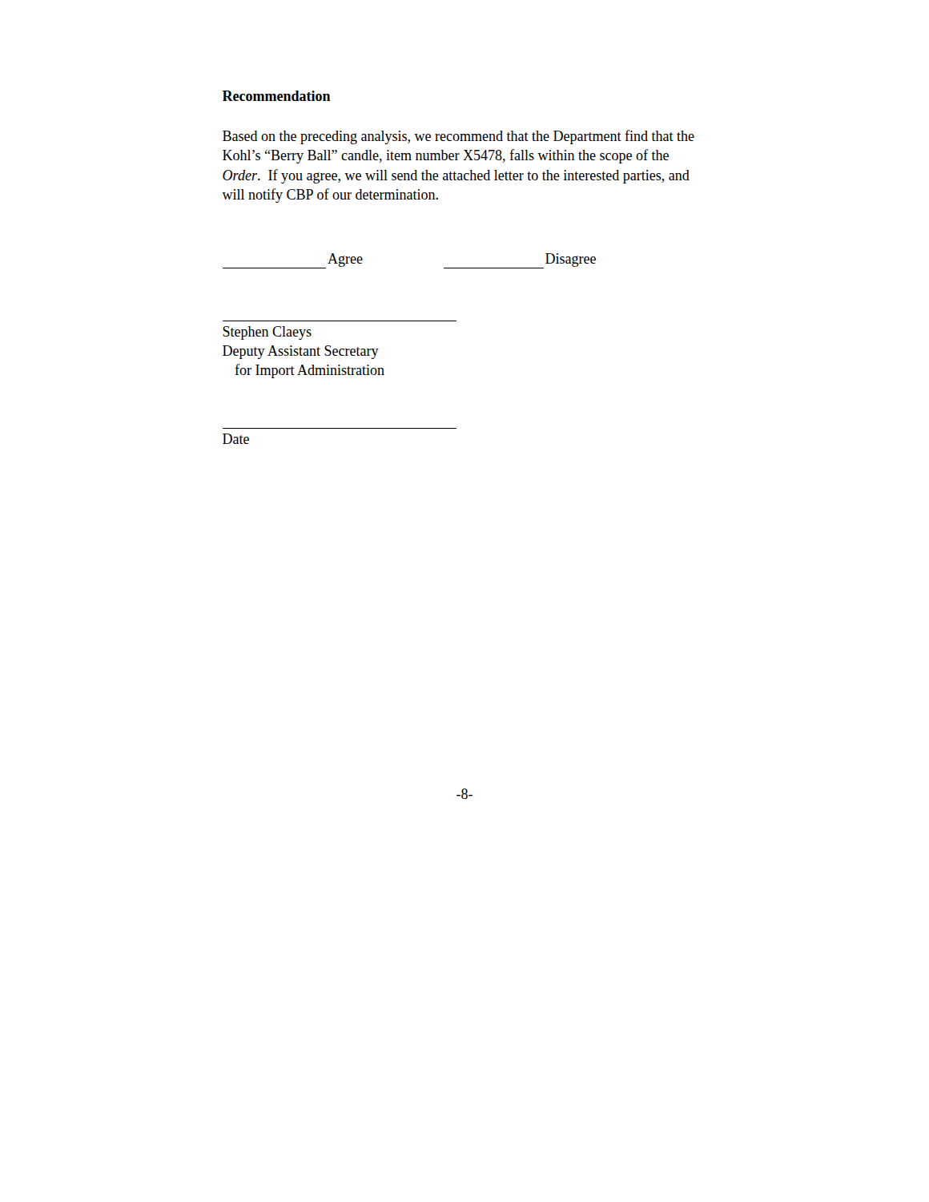Recommendation
Based on the preceding analysis, we recommend that the Department find that the Kohl’s “Berry Ball” candle, item number X5478, falls within the scope of the Order. If you agree, we will send the attached letter to the interested parties, and will notify CBP of our determination.
Agree
Disagree
Stephen Claeys
Deputy Assistant Secretary
for Import Administration
Date
-8-